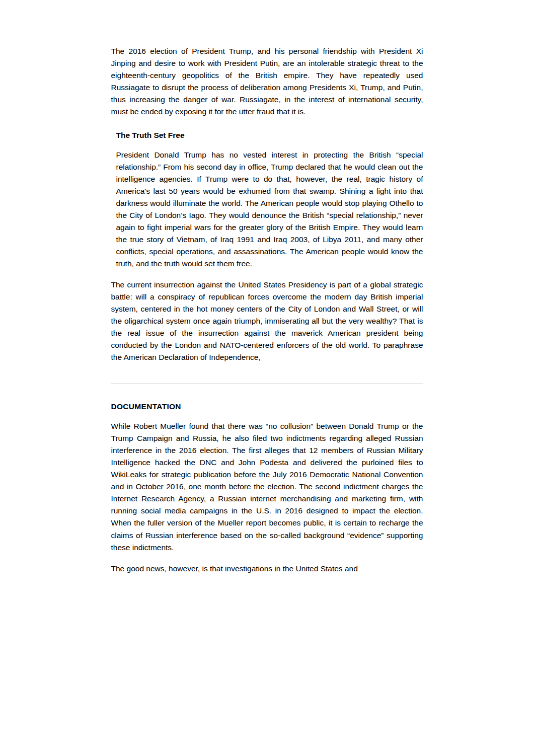The 2016 election of President Trump, and his personal friendship with President Xi Jinping and desire to work with President Putin, are an intolerable strategic threat to the eighteenth-century geopolitics of the British empire. They have repeatedly used Russiagate to disrupt the process of deliberation among Presidents Xi, Trump, and Putin, thus increasing the danger of war. Russiagate, in the interest of international security, must be ended by exposing it for the utter fraud that it is.
The Truth Set Free
President Donald Trump has no vested interest in protecting the British “special relationship.” From his second day in office, Trump declared that he would clean out the intelligence agencies. If Trump were to do that, however, the real, tragic history of America's last 50 years would be exhumed from that swamp. Shining a light into that darkness would illuminate the world. The American people would stop playing Othello to the City of London’s Iago. They would denounce the British “special relationship,” never again to fight imperial wars for the greater glory of the British Empire. They would learn the true story of Vietnam, of Iraq 1991 and Iraq 2003, of Libya 2011, and many other conflicts, special operations, and assassinations. The American people would know the truth, and the truth would set them free.
The current insurrection against the United States Presidency is part of a global strategic battle: will a conspiracy of republican forces overcome the modern day British imperial system, centered in the hot money centers of the City of London and Wall Street, or will the oligarchical system once again triumph, immiserating all but the very wealthy? That is the real issue of the insurrection against the maverick American president being conducted by the London and NATO-centered enforcers of the old world. To paraphrase the American Declaration of Independence,
DOCUMENTATION
While Robert Mueller found that there was “no collusion” between Donald Trump or the Trump Campaign and Russia, he also filed two indictments regarding alleged Russian interference in the 2016 election. The first alleges that 12 members of Russian Military Intelligence hacked the DNC and John Podesta and delivered the purloined files to WikiLeaks for strategic publication before the July 2016 Democratic National Convention and in October 2016, one month before the election. The second indictment charges the Internet Research Agency, a Russian internet merchandising and marketing firm, with running social media campaigns in the U.S. in 2016 designed to impact the election. When the fuller version of the Mueller report becomes public, it is certain to recharge the claims of Russian interference based on the so-called background “evidence” supporting these indictments.
The good news, however, is that investigations in the United States and